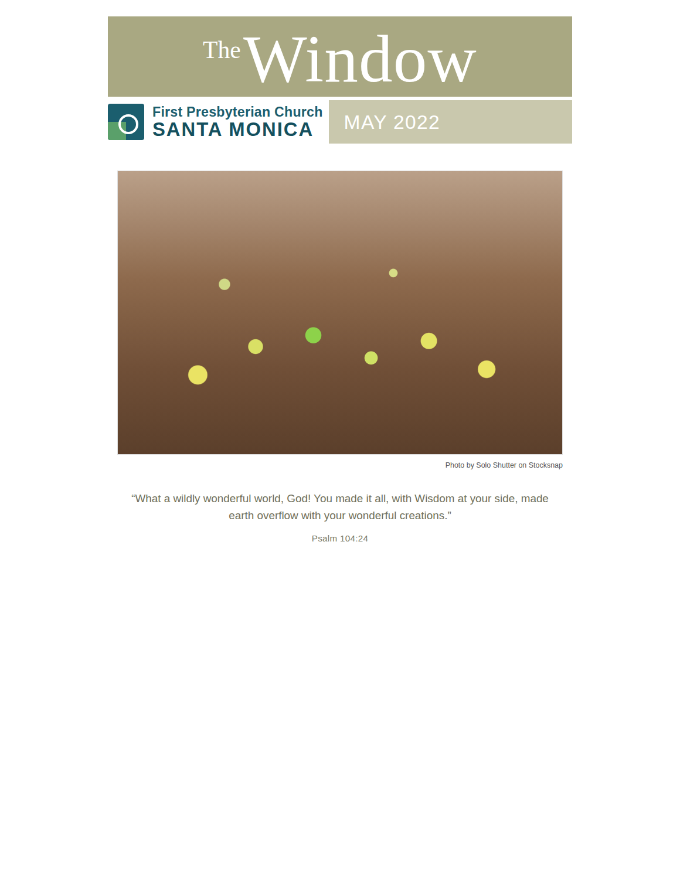The Window
First Presbyterian Church SANTA MONICA
MAY 2022
Photo by Solo Shutter on Stocksnap
“What a wildly wonderful world, God! You made it all, with Wisdom at your side, made earth overflow with your wonderful creations.”
Psalm 104:24